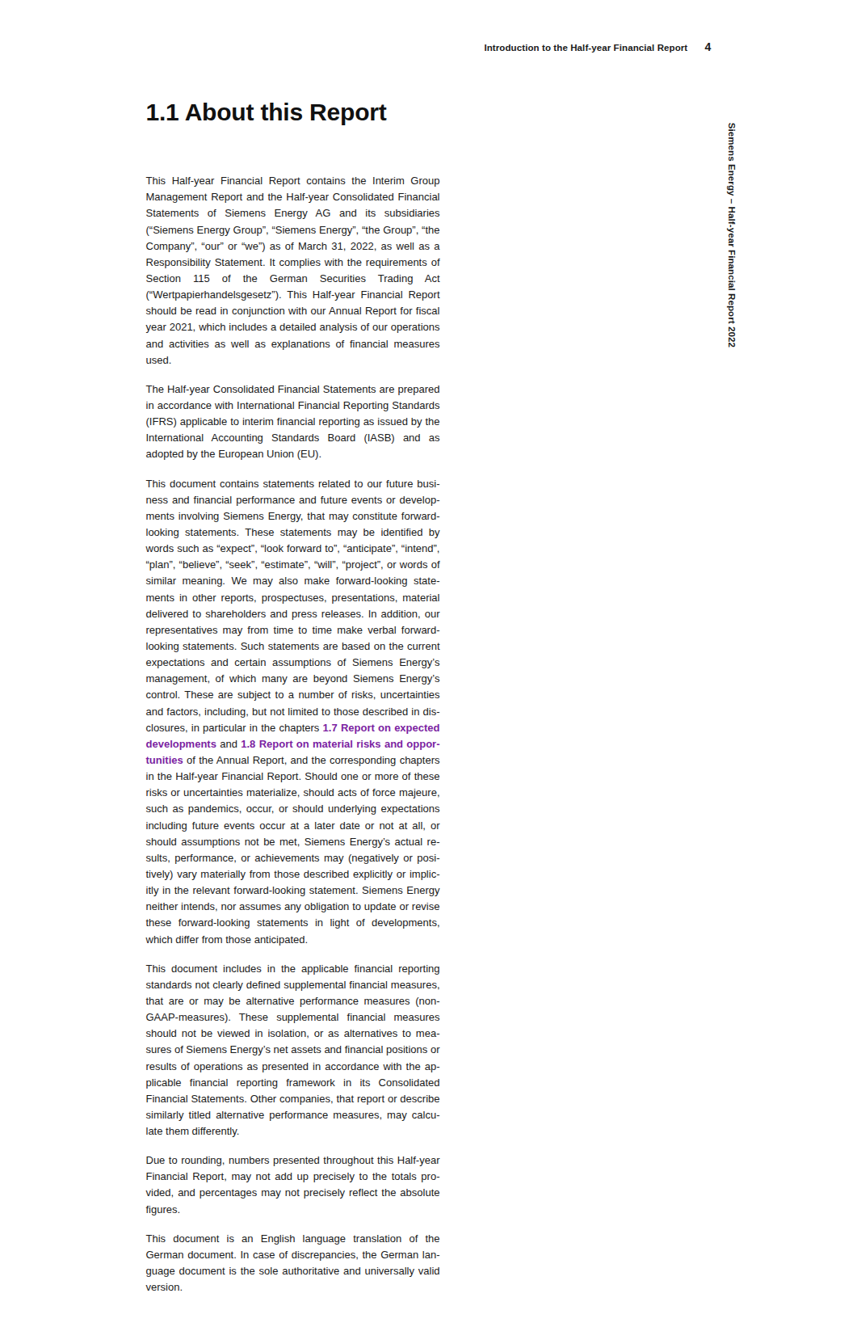Introduction to the Half-year Financial Report 4
1.1 About this Report
This Half-year Financial Report contains the Interim Group Management Report and the Half-year Consolidated Financial Statements of Siemens Energy AG and its subsidiaries (“Siemens Energy Group”, “Siemens Energy”, “the Group”, “the Company”, “our” or “we”) as of March 31, 2022, as well as a Responsibility Statement. It complies with the requirements of Section 115 of the German Securities Trading Act (“Wertpapierhandelsgesetz”). This Half-year Financial Report should be read in conjunction with our Annual Report for fiscal year 2021, which includes a detailed analysis of our operations and activities as well as explanations of financial measures used.
The Half-year Consolidated Financial Statements are prepared in accordance with International Financial Reporting Standards (IFRS) applicable to interim financial reporting as issued by the International Accounting Standards Board (IASB) and as adopted by the European Union (EU).
This document contains statements related to our future business and financial performance and future events or developments involving Siemens Energy, that may constitute forward-looking statements. These statements may be identified by words such as “expect”, “look forward to”, “anticipate”, “intend”, “plan”, “believe”, “seek”, “estimate”, “will”, “project”, or words of similar meaning. We may also make forward-looking statements in other reports, prospectuses, presentations, material delivered to shareholders and press releases. In addition, our representatives may from time to time make verbal forward-looking statements. Such statements are based on the current expectations and certain assumptions of Siemens Energy’s management, of which many are beyond Siemens Energy’s control. These are subject to a number of risks, uncertainties and factors, including, but not limited to those described in disclosures, in particular in the chapters 1.7 Report on expected developments and 1.8 Report on material risks and opportunities of the Annual Report, and the corresponding chapters in the Half-year Financial Report. Should one or more of these risks or uncertainties materialize, should acts of force majeure, such as pandemics, occur, or should underlying expectations including future events occur at a later date or not at all, or should assumptions not be met, Siemens Energy’s actual results, performance, or achievements may (negatively or positively) vary materially from those described explicitly or implicitly in the relevant forward-looking statement. Siemens Energy neither intends, nor assumes any obligation to update or revise these forward-looking statements in light of developments, which differ from those anticipated.
This document includes in the applicable financial reporting standards not clearly defined supplemental financial measures, that are or may be alternative performance measures (non-GAAP-measures). These supplemental financial measures should not be viewed in isolation, or as alternatives to measures of Siemens Energy’s net assets and financial positions or results of operations as presented in accordance with the applicable financial reporting framework in its Consolidated Financial Statements. Other companies, that report or describe similarly titled alternative performance measures, may calculate them differently.
Due to rounding, numbers presented throughout this Half-year Financial Report, may not add up precisely to the totals provided, and percentages may not precisely reflect the absolute figures.
This document is an English language translation of the German document. In case of discrepancies, the German language document is the sole authoritative and universally valid version.
Siemens Energy – Half-year Financial Report 2022